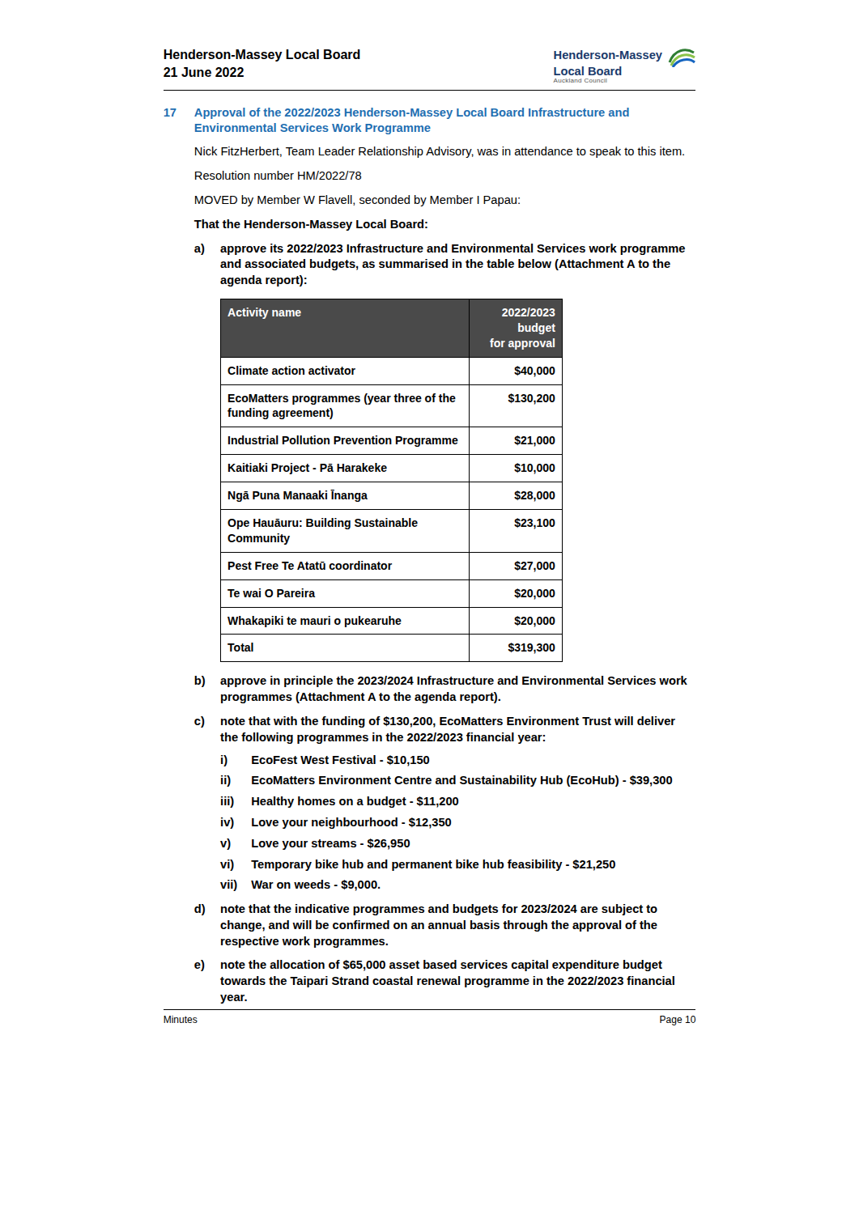Henderson-Massey Local Board
21 June 2022
Henderson-Massey
Local Board
Auckland Council
17 Approval of the 2022/2023 Henderson-Massey Local Board Infrastructure and Environmental Services Work Programme
Nick FitzHerbert, Team Leader Relationship Advisory, was in attendance to speak to this item.
Resolution number HM/2022/78
MOVED by Member W Flavell, seconded by Member I Papau:
That the Henderson-Massey Local Board:
a) approve its 2022/2023 Infrastructure and Environmental Services work programme and associated budgets, as summarised in the table below (Attachment A to the agenda report):
| Activity name | 2022/2023 budget for approval |
| --- | --- |
| Climate action activator | $40,000 |
| EcoMatters programmes (year three of the funding agreement) | $130,200 |
| Industrial Pollution Prevention Programme | $21,000 |
| Kaitiaki Project - Pā Harakeke | $10,000 |
| Ngā Puna Manaaki Īnanga | $28,000 |
| Ope Hauāuru: Building Sustainable Community | $23,100 |
| Pest Free Te Atatū coordinator | $27,000 |
| Te wai O Pareira | $20,000 |
| Whakapiki te mauri o pukearuhe | $20,000 |
| Total | $319,300 |
b) approve in principle the 2023/2024 Infrastructure and Environmental Services work programmes (Attachment A to the agenda report).
c) note that with the funding of $130,200, EcoMatters Environment Trust will deliver the following programmes in the 2022/2023 financial year:
i) EcoFest West Festival - $10,150
ii) EcoMatters Environment Centre and Sustainability Hub (EcoHub) - $39,300
iii) Healthy homes on a budget - $11,200
iv) Love your neighbourhood - $12,350
v) Love your streams - $26,950
vi) Temporary bike hub and permanent bike hub feasibility - $21,250
vii) War on weeds - $9,000.
d) note that the indicative programmes and budgets for 2023/2024 are subject to change, and will be confirmed on an annual basis through the approval of the respective work programmes.
e) note the allocation of $65,000 asset based services capital expenditure budget towards the Taipari Strand coastal renewal programme in the 2022/2023 financial year.
Minutes Page 10